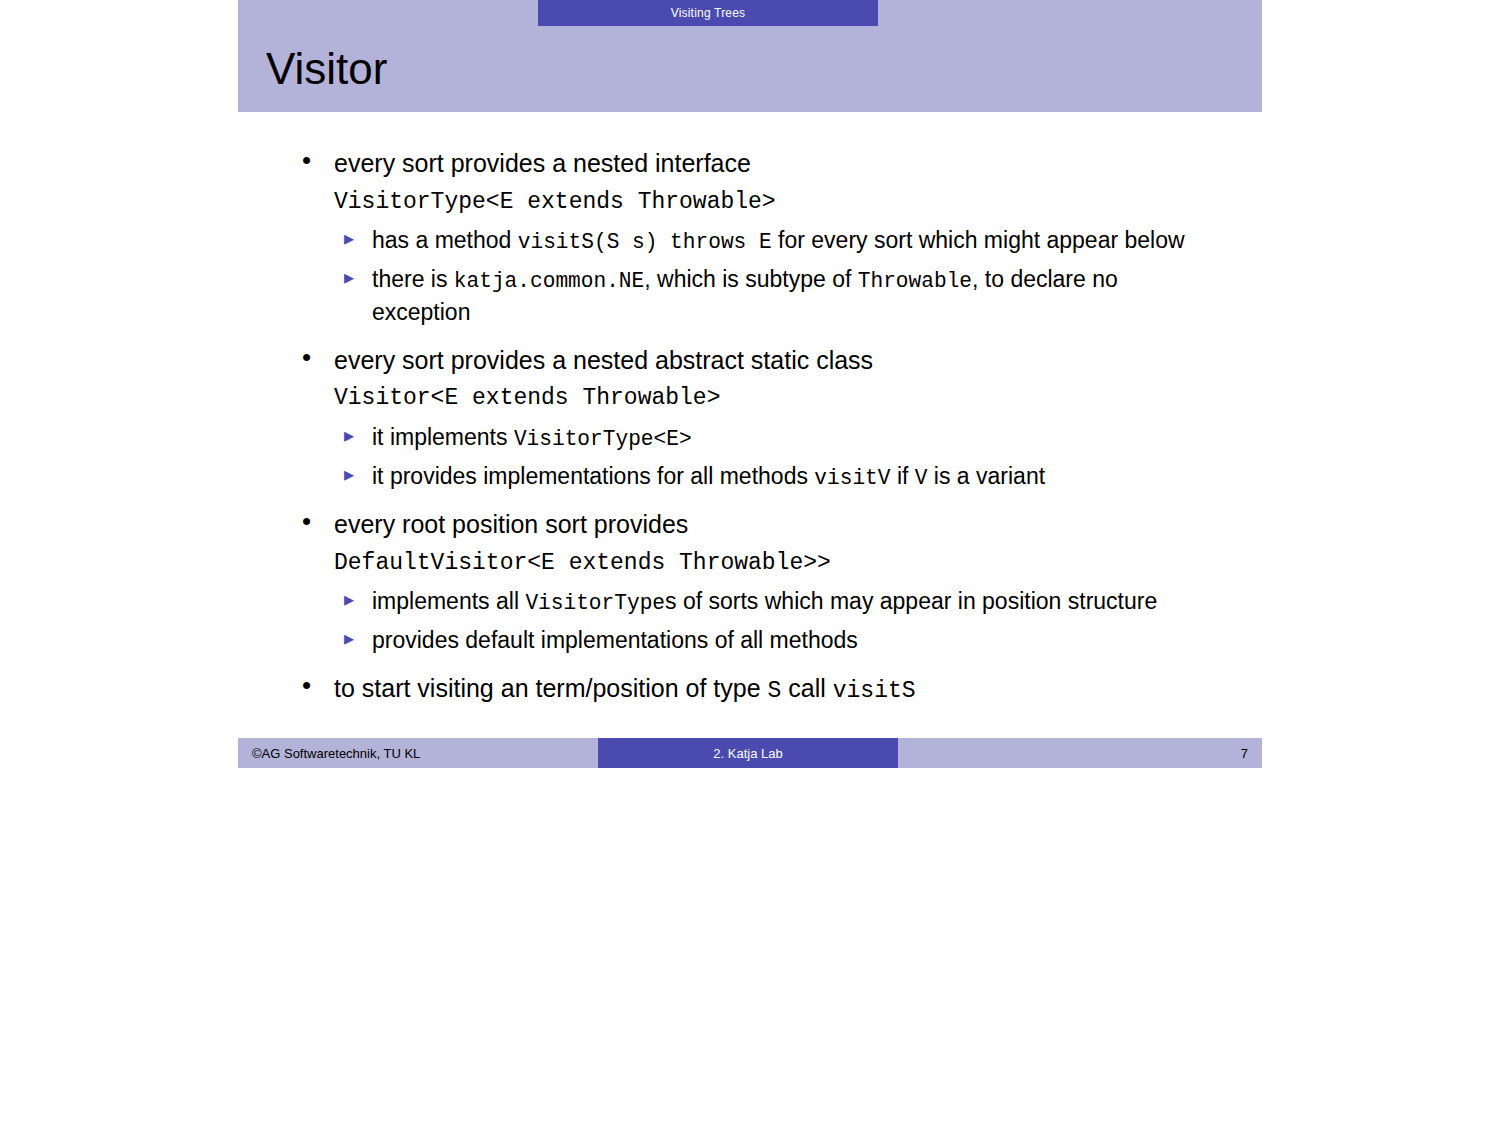Visiting Trees
Visitor
every sort provides a nested interface
VisitorType<E extends Throwable>
has a method visitS(S s) throws E for every sort which might appear below
there is katja.common.NE, which is subtype of Throwable, to declare no exception
every sort provides a nested abstract static class
Visitor<E extends Throwable>
it implements VisitorType<E>
it provides implementations for all methods visitV if V is a variant
every root position sort provides
DefaultVisitor<E extends Throwable>>
implements all VisitorTypes of sorts which may appear in position structure
provides default implementations of all methods
to start visiting an term/position of type S call visitS
©AG Softwaretechnik, TU KL
2. Katja Lab
7